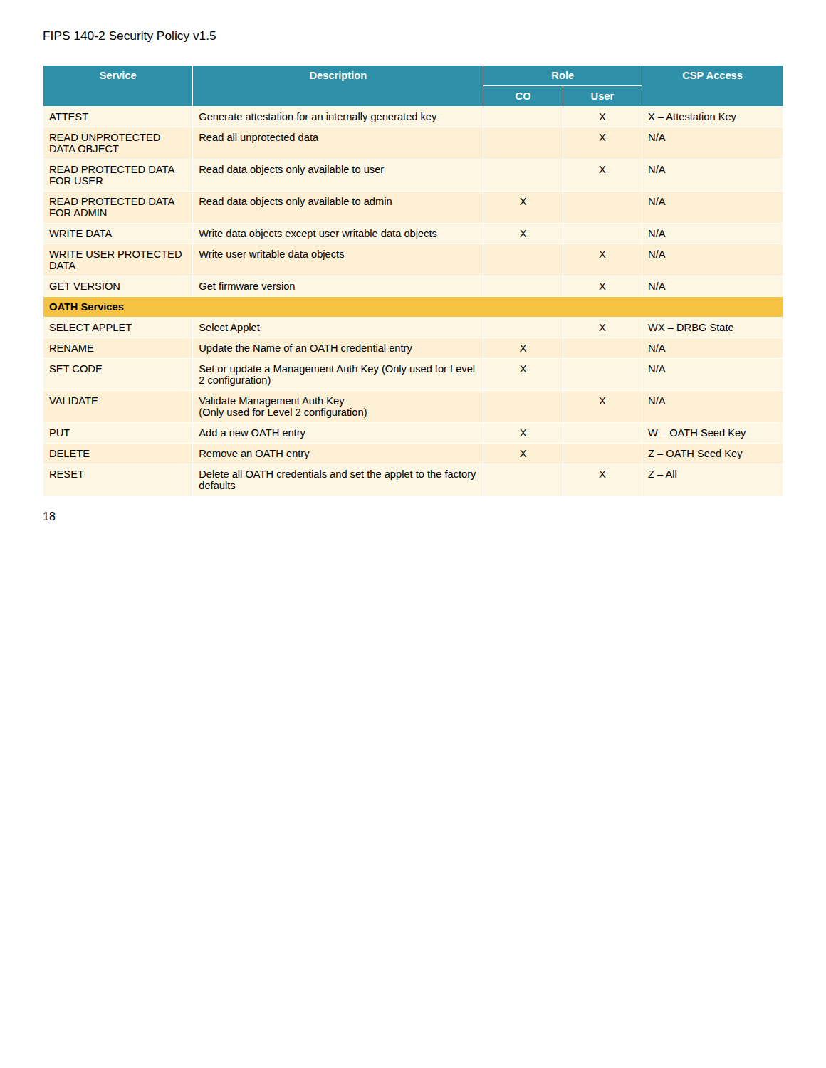FIPS 140-2 Security Policy v1.5
| Service | Description | Role | CSP Access |
| --- | --- | --- | --- |
| CO | User |
| ATTEST | Generate attestation for an internally generated key | | X | X – Attestation Key |
| READ UNPROTECTED DATA OBJECT | Read all unprotected data | | X | N/A |
| READ PROTECTED DATA FOR USER | Read data objects only available to user | | X | N/A |
| READ PROTECTED DATA FOR ADMIN | Read data objects only available to admin | X | | N/A |
| WRITE DATA | Write data objects except user writable data objects | X | | N/A |
| WRITE USER PROTECTED DATA | Write user writable data objects | | X | N/A |
| GET VERSION | Get firmware version | | X | N/A |
| OATH Services |
| SELECT APPLET | Select Applet | | X | WX – DRBG State |
| RENAME | Update the Name of an OATH credential entry | X | | N/A |
| SET CODE | Set or update a Management Auth Key (Only used for Level 2 configuration) | X | | N/A |
| VALIDATE | Validate Management Auth Key (Only used for Level 2 configuration) | | X | N/A |
| PUT | Add a new OATH entry | X | | W – OATH Seed Key |
| DELETE | Remove an OATH entry | X | | Z – OATH Seed Key |
| RESET | Delete all OATH credentials and set the applet to the factory defaults | | X | Z – All |
18